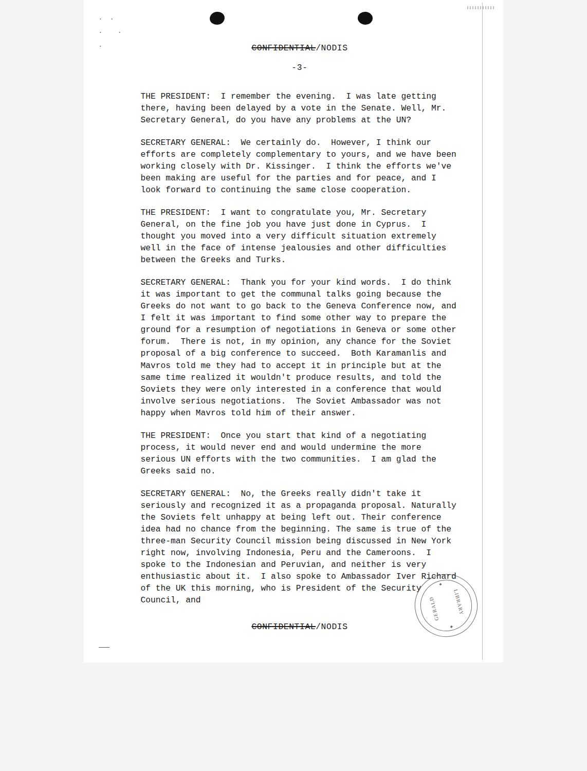. . . . .
CONFIDENTIAL/NODIS
-3-
THE PRESIDENT: I remember the evening. I was late getting there, having been delayed by a vote in the Senate. Well, Mr. Secretary General, do you have any problems at the UN?
SECRETARY GENERAL: We certainly do. However, I think our efforts are completely complementary to yours, and we have been working closely with Dr. Kissinger. I think the efforts we've been making are useful for the parties and for peace, and I look forward to continuing the same close cooperation.
THE PRESIDENT: I want to congratulate you, Mr. Secretary General, on the fine job you have just done in Cyprus. I thought you moved into a very difficult situation extremely well in the face of intense jealousies and other difficulties between the Greeks and Turks.
SECRETARY GENERAL: Thank you for your kind words. I do think it was important to get the communal talks going because the Greeks do not want to go back to the Geneva Conference now, and I felt it was important to find some other way to prepare the ground for a resumption of negotiations in Geneva or some other forum. There is not, in my opinion, any chance for the Soviet proposal of a big conference to succeed. Both Karamanlis and Mavros told me they had to accept it in principle but at the same time realized it wouldn't produce results, and told the Soviets they were only interested in a conference that would involve serious negotiations. The Soviet Ambassador was not happy when Mavros told him of their answer.
THE PRESIDENT: Once you start that kind of a negotiating process, it would never end and would undermine the more serious UN efforts with the two communities. I am glad the Greeks said no.
SECRETARY GENERAL: No, the Greeks really didn't take it seriously and recognized it as a propaganda proposal. Naturally the Soviets felt unhappy at being left out. Their conference idea had no chance from the beginning. The same is true of the three-man Security Council mission being discussed in New York right now, involving Indonesia, Peru and the Cameroons. I spoke to the Indonesian and Peruvian, and neither is very enthusiastic about it. I also spoke to Ambassador Iver Richard of the UK this morning, who is President of the Security Council, and
CONFIDENTIAL/NODIS
✦
GERALD
LIBRARY
✦